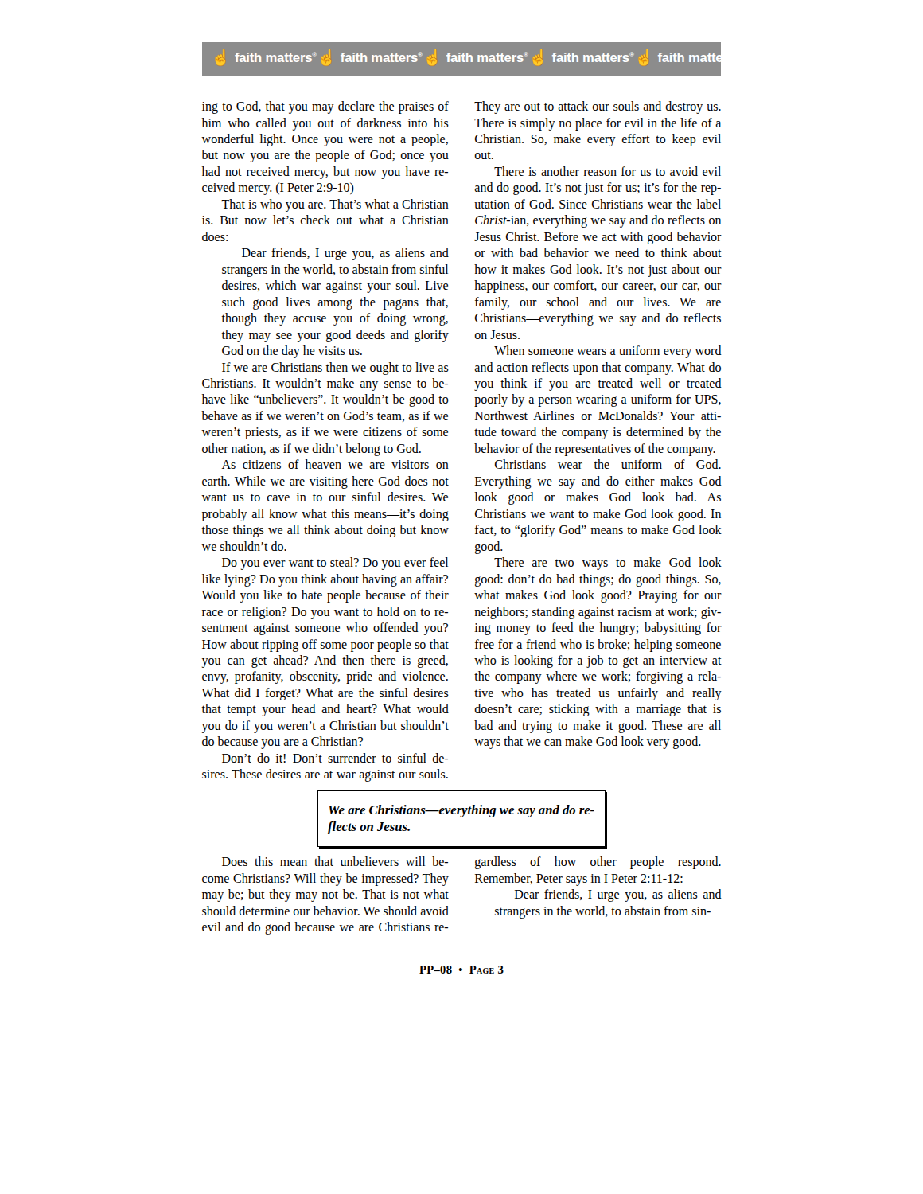☝faith matters® ☝faith matters® ☝faith matters® ☝faith matters® ☝faith matters®
ing to God, that you may declare the praises of him who called you out of darkness into his wonderful light. Once you were not a people, but now you are the people of God; once you had not received mercy, but now you have received mercy. (I Peter 2:9-10)
That is who you are. That’s what a Christian is. But now let’s check out what a Christian does:
Dear friends, I urge you, as aliens and strangers in the world, to abstain from sinful desires, which war against your soul. Live such good lives among the pagans that, though they accuse you of doing wrong, they may see your good deeds and glorify God on the day he visits us.
If we are Christians then we ought to live as Christians. It wouldn’t make any sense to behave like “unbelievers”. It wouldn’t be good to behave as if we weren’t on God’s team, as if we weren’t priests, as if we were citizens of some other nation, as if we didn’t belong to God.
As citizens of heaven we are visitors on earth. While we are visiting here God does not want us to cave in to our sinful desires. We probably all know what this means—it’s doing those things we all think about doing but know we shouldn’t do.
Do you ever want to steal? Do you ever feel like lying? Do you think about having an affair? Would you like to hate people because of their race or religion? Do you want to hold on to resentment against someone who offended you? How about ripping off some poor people so that you can get ahead? And then there is greed, envy, profanity, obscenity, pride and violence. What did I forget? What are the sinful desires that tempt your head and heart? What would you do if you weren’t a Christian but shouldn’t do because you are a Christian?
Don’t do it! Don’t surrender to sinful desires. These desires are at war against our souls. They are out to attack our souls and destroy us. There is simply no place for evil in the life of a Christian. So, make every effort to keep evil out.
There is another reason for us to avoid evil and do good. It’s not just for us; it’s for the reputation of God. Since Christians wear the label Christ-ian, everything we say and do reflects on Jesus Christ. Before we act with good behavior or with bad behavior we need to think about how it makes God look. It’s not just about our happiness, our comfort, our career, our car, our family, our school and our lives. We are Christians—everything we say and do reflects on Jesus.
When someone wears a uniform every word and action reflects upon that company. What do you think if you are treated well or treated poorly by a person wearing a uniform for UPS, Northwest Airlines or McDonalds? Your attitude toward the company is determined by the behavior of the representatives of the company.
Christians wear the uniform of God. Everything we say and do either makes God look good or makes God look bad. As Christians we want to make God look good. In fact, to “glorify God” means to make God look good.
There are two ways to make God look good: don’t do bad things; do good things. So, what makes God look good? Praying for our neighbors; standing against racism at work; giving money to feed the hungry; babysitting for free for a friend who is broke; helping someone who is looking for a job to get an interview at the company where we work; forgiving a relative who has treated us unfairly and really doesn’t care; sticking with a marriage that is bad and trying to make it good. These are all ways that we can make God look very good.
We are Christians—everything we say and do reflects on Jesus.
Does this mean that unbelievers will become Christians? Will they be impressed? They may be; but they may not be. That is not what should determine our behavior. We should avoid evil and do good because we are Christians regardless of how other people respond. Remember, Peter says in I Peter 2:11-12:
Dear friends, I urge you, as aliens and strangers in the world, to abstain from sin-
PP–08 • Page 3